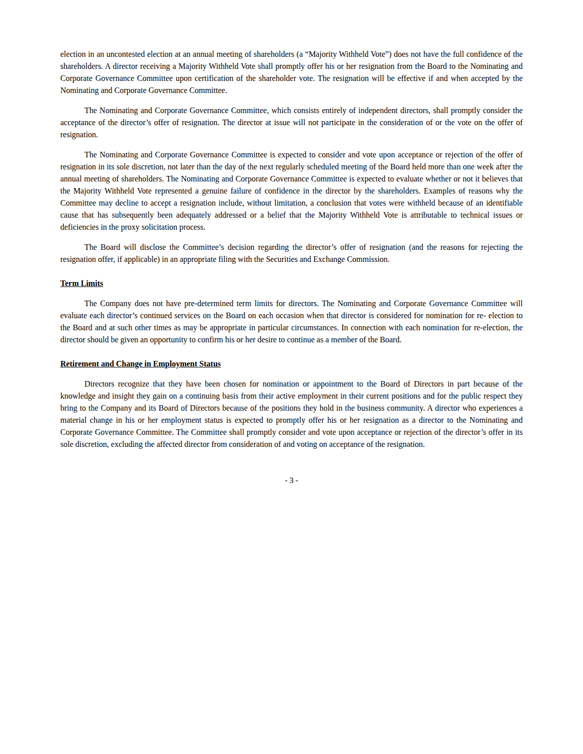election in an uncontested election at an annual meeting of shareholders (a “Majority Withheld Vote”) does not have the full confidence of the shareholders. A director receiving a Majority Withheld Vote shall promptly offer his or her resignation from the Board to the Nominating and Corporate Governance Committee upon certification of the shareholder vote. The resignation will be effective if and when accepted by the Nominating and Corporate Governance Committee.
The Nominating and Corporate Governance Committee, which consists entirely of independent directors, shall promptly consider the acceptance of the director’s offer of resignation. The director at issue will not participate in the consideration of or the vote on the offer of resignation.
The Nominating and Corporate Governance Committee is expected to consider and vote upon acceptance or rejection of the offer of resignation in its sole discretion, not later than the day of the next regularly scheduled meeting of the Board held more than one week after the annual meeting of shareholders. The Nominating and Corporate Governance Committee is expected to evaluate whether or not it believes that the Majority Withheld Vote represented a genuine failure of confidence in the director by the shareholders. Examples of reasons why the Committee may decline to accept a resignation include, without limitation, a conclusion that votes were withheld because of an identifiable cause that has subsequently been adequately addressed or a belief that the Majority Withheld Vote is attributable to technical issues or deficiencies in the proxy solicitation process.
The Board will disclose the Committee’s decision regarding the director’s offer of resignation (and the reasons for rejecting the resignation offer, if applicable) in an appropriate filing with the Securities and Exchange Commission.
Term Limits
The Company does not have pre-determined term limits for directors. The Nominating and Corporate Governance Committee will evaluate each director’s continued services on the Board on each occasion when that director is considered for nomination for re- election to the Board and at such other times as may be appropriate in particular circumstances. In connection with each nomination for re-election, the director should be given an opportunity to confirm his or her desire to continue as a member of the Board.
Retirement and Change in Employment Status
Directors recognize that they have been chosen for nomination or appointment to the Board of Directors in part because of the knowledge and insight they gain on a continuing basis from their active employment in their current positions and for the public respect they bring to the Company and its Board of Directors because of the positions they hold in the business community. A director who experiences a material change in his or her employment status is expected to promptly offer his or her resignation as a director to the Nominating and Corporate Governance Committee. The Committee shall promptly consider and vote upon acceptance or rejection of the director’s offer in its sole discretion, excluding the affected director from consideration of and voting on acceptance of the resignation.
- 3 -